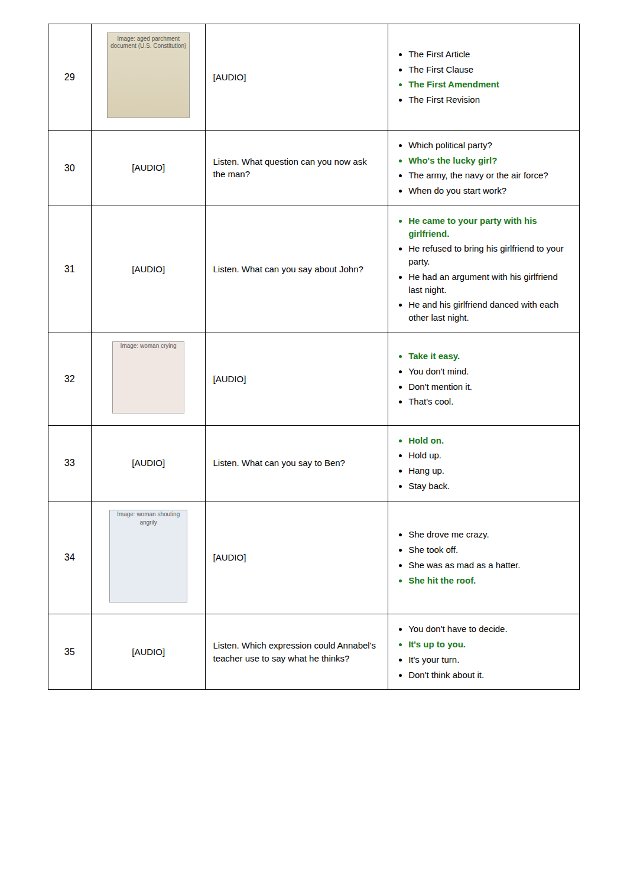| 29 | Image: aged parchment document (U.S. Constitution) | [AUDIO] | The First Article The First Clause The First Amendment The First Revision |
| 30 | [AUDIO] | Listen. What question can you now ask the man? | Which political party? Who's the lucky girl? The army, the navy or the air force? When do you start work? |
| 31 | [AUDIO] | Listen. What can you say about John? | He came to your party with his girlfriend. He refused to bring his girlfriend to your party. He had an argument with his girlfriend last night. He and his girlfriend danced with each other last night. |
| 32 | Image: woman crying | [AUDIO] | Take it easy. You don't mind. Don't mention it. That's cool. |
| 33 | [AUDIO] | Listen. What can you say to Ben? | Hold on. Hold up. Hang up. Stay back. |
| 34 | Image: woman shouting angrily | [AUDIO] | She drove me crazy. She took off. She was as mad as a hatter. She hit the roof. |
| 35 | [AUDIO] | Listen. Which expression could Annabel's teacher use to say what he thinks? | You don't have to decide. It's up to you. It's your turn. Don't think about it. |